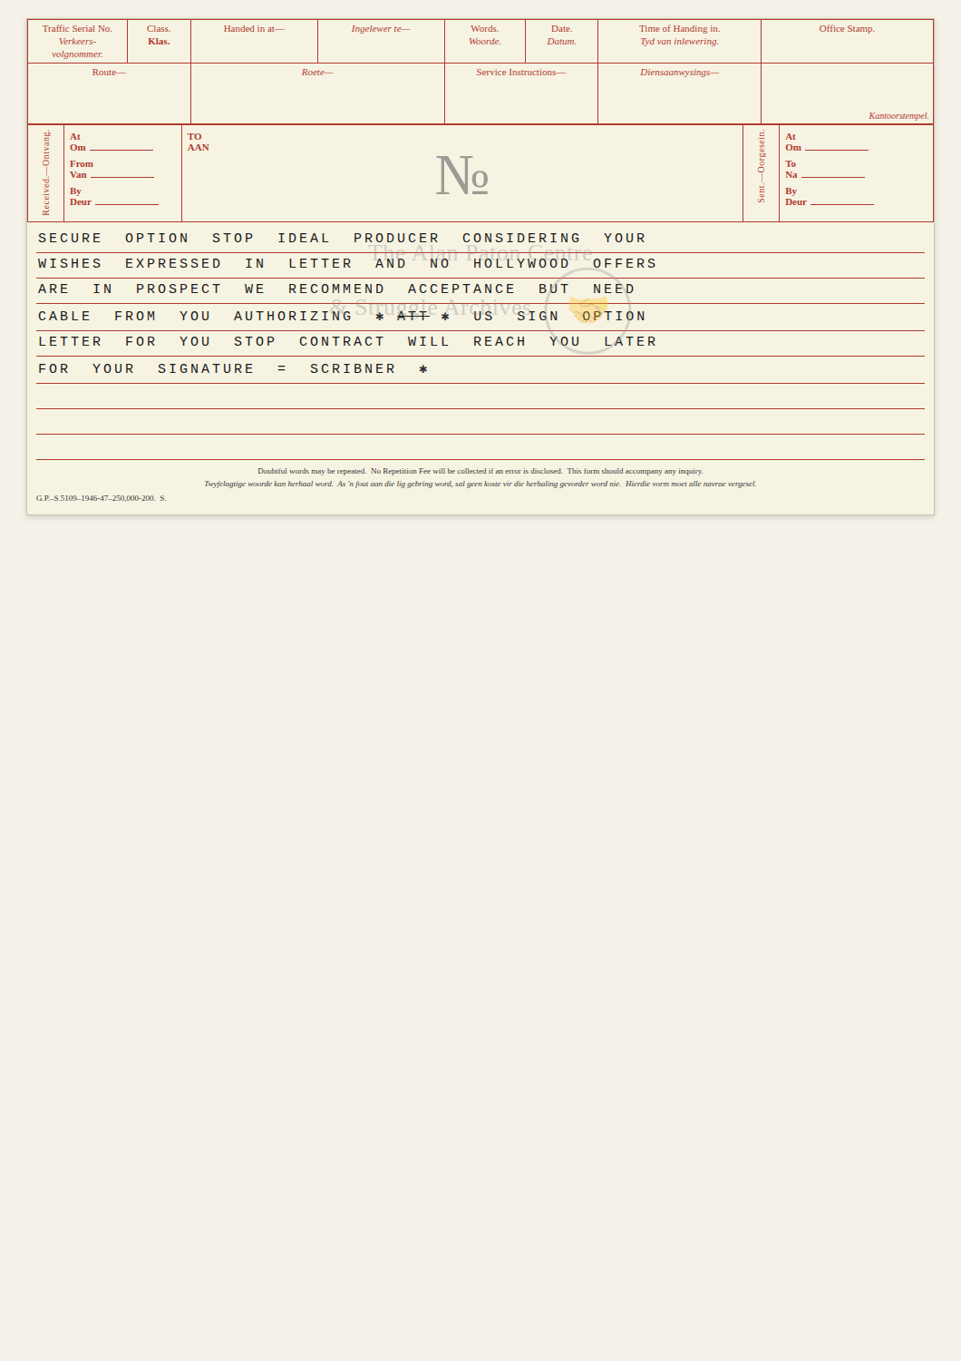| Traffic Serial No. Verkeers- volgnommer. | Class. Klas. | Handed in at— | Ingelewer te— | Words. Woorde. | Date. Datum. | Time of Handing in. Tyd van inlewering. | Office Stamp. |
| Route— | Roete— | Service Instructions— | Diensaanwysings— | Kantoorstempel. |
| Received.—Ontvang. | At Om From Van By Deur | TO AAN № | Sent.—Oorgesein. | At Om To Na By Deur |
SECURE OPTION STOP IDEAL PRODUCER CONSIDERING YOUR
WISHES EXPRESSED IN LETTER AND NO HOLLYWOOD OFFERS
ARE IN PROSPECT WE RECOMMEND ACCEPTANCE BUT NEED
CABLE FROM YOU AUTHORIZING ✱ ATT ✱ US SIGN OPTION
LETTER FOR YOU STOP CONTRACT WILL REACH YOU LATER
FOR YOUR SIGNATURE = SCRIBNER ✱
The Alan Paton Centre
& Struggle Archives
Doubtful words may be repeated. No Repetition Fee will be collected if an error is disclosed. This form should accompany any inquiry.
Twyfelagtige woorde kan herhaal word. As 'n fout aan die lig gebring word, sal geen koste vir die herhaling gevorder word nie. Hierdie vorm moet alle navrae vergesel.
G.P.–S.5109–1946-47–250,000-200. S.